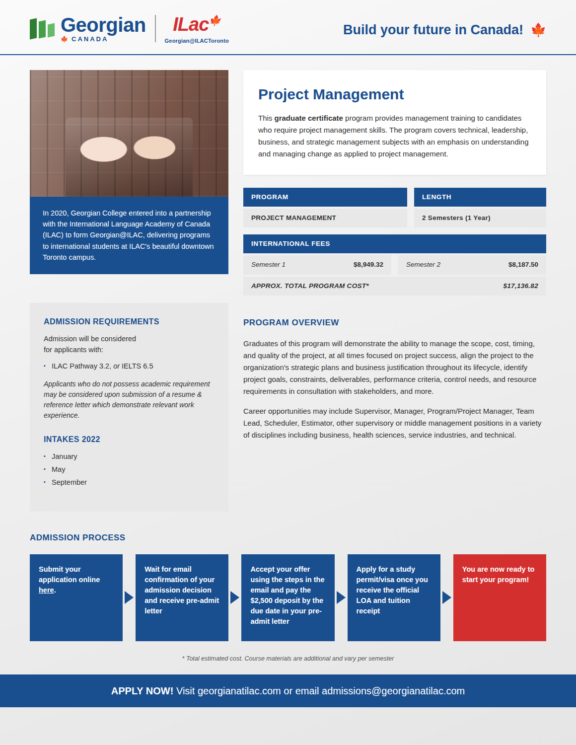Georgian
🍁CANADA
ILac🍁
Georgian@ILACToronto
Build your future in Canada! 🍁
In 2020, Georgian College entered into a partnership with the International Language Academy of Canada (ILAC) to form Georgian@ILAC, delivering programs to international students at ILAC's beautiful downtown Toronto campus.
ADMISSION REQUIREMENTS
Admission will be considered
for applicants with:
ILAC Pathway 3.2, or IELTS 6.5
Applicants who do not possess academic requirement may be considered upon submission of a resume & reference letter which demonstrate relevant work experience.
INTAKES 2022
January
May
September
Project Management
This graduate certificate program provides management training to candidates who require project management skills. The program covers technical, leadership, business, and strategic management subjects with an emphasis on understanding and managing change as applied to project management.
PROGRAM
LENGTH
PROJECT MANAGEMENT
2 Semesters (1 Year)
INTERNATIONAL FEES
Semester 1 $8,949.32
Semester 2 $8,187.50
APPROX. TOTAL PROGRAM COST* $17,136.82
PROGRAM OVERVIEW
Graduates of this program will demonstrate the ability to manage the scope, cost, timing, and quality of the project, at all times focused on project success, align the project to the organization's strategic plans and business justification throughout its lifecycle, identify project goals, constraints, deliverables, performance criteria, control needs, and resource requirements in consultation with stakeholders, and more.
Career opportunities may include Supervisor, Manager, Program/Project Manager, Team Lead, Scheduler, Estimator, other supervisory or middle management positions in a variety of disciplines including business, health sciences, service industries, and technical.
ADMISSION PROCESS
Submit your application online here.
Wait for email confirmation of your admission decision and receive pre-admit letter
Accept your offer using the steps in the email and pay the $2,500 deposit by the due date in your pre-admit letter
Apply for a study permit/visa once you receive the official LOA and tuition receipt
You are now ready to start your program!
* Total estimated cost. Course materials are additional and vary per semester
APPLY NOW! Visit georgianatilac.com or email admissions@georgianatilac.com